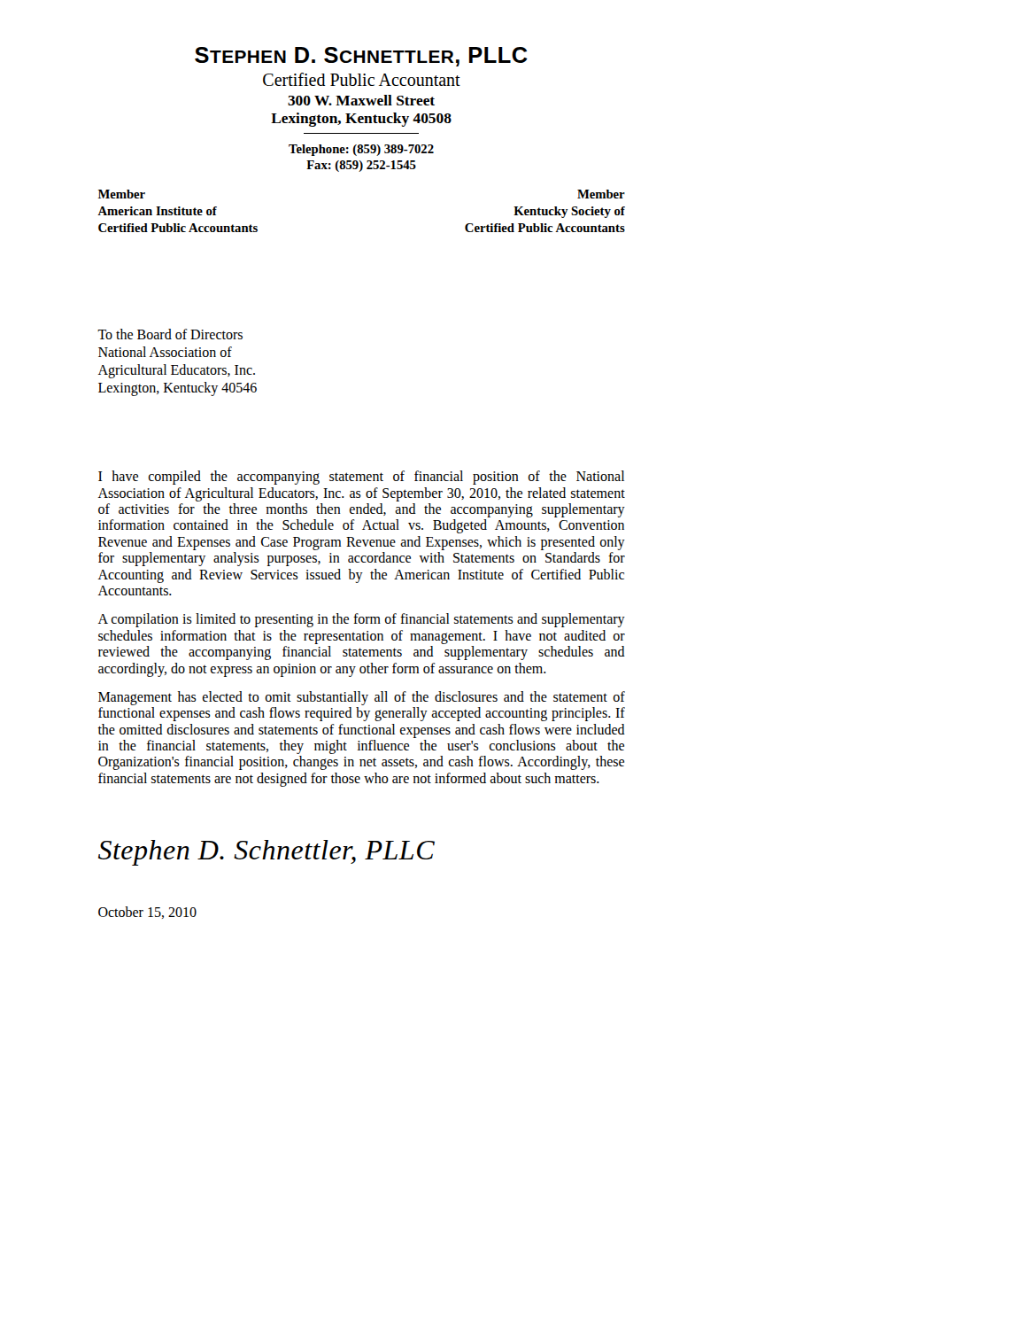STEPHEN D. SCHNETTLER, PLLC
Certified Public Accountant
300 W. Maxwell Street
Lexington, Kentucky 40508
Telephone: (859) 389-7022
Fax: (859) 252-1545
| Member | | Member |
| American Institute of | | Kentucky Society of |
| Certified Public Accountants | | Certified Public Accountants |
To the Board of Directors
National Association of
Agricultural Educators, Inc.
Lexington, Kentucky 40546
I have compiled the accompanying statement of financial position of the National Association of Agricultural Educators, Inc. as of September 30, 2010, the related statement of activities for the three months then ended, and the accompanying supplementary information contained in the Schedule of Actual vs. Budgeted Amounts, Convention Revenue and Expenses and Case Program Revenue and Expenses, which is presented only for supplementary analysis purposes, in accordance with Statements on Standards for Accounting and Review Services issued by the American Institute of Certified Public Accountants.
A compilation is limited to presenting in the form of financial statements and supplementary schedules information that is the representation of management. I have not audited or reviewed the accompanying financial statements and supplementary schedules and accordingly, do not express an opinion or any other form of assurance on them.
Management has elected to omit substantially all of the disclosures and the statement of functional expenses and cash flows required by generally accepted accounting principles. If the omitted disclosures and statements of functional expenses and cash flows were included in the financial statements, they might influence the user's conclusions about the Organization's financial position, changes in net assets, and cash flows. Accordingly, these financial statements are not designed for those who are not informed about such matters.
Stephen D. Schnettler, PLLC
October 15, 2010